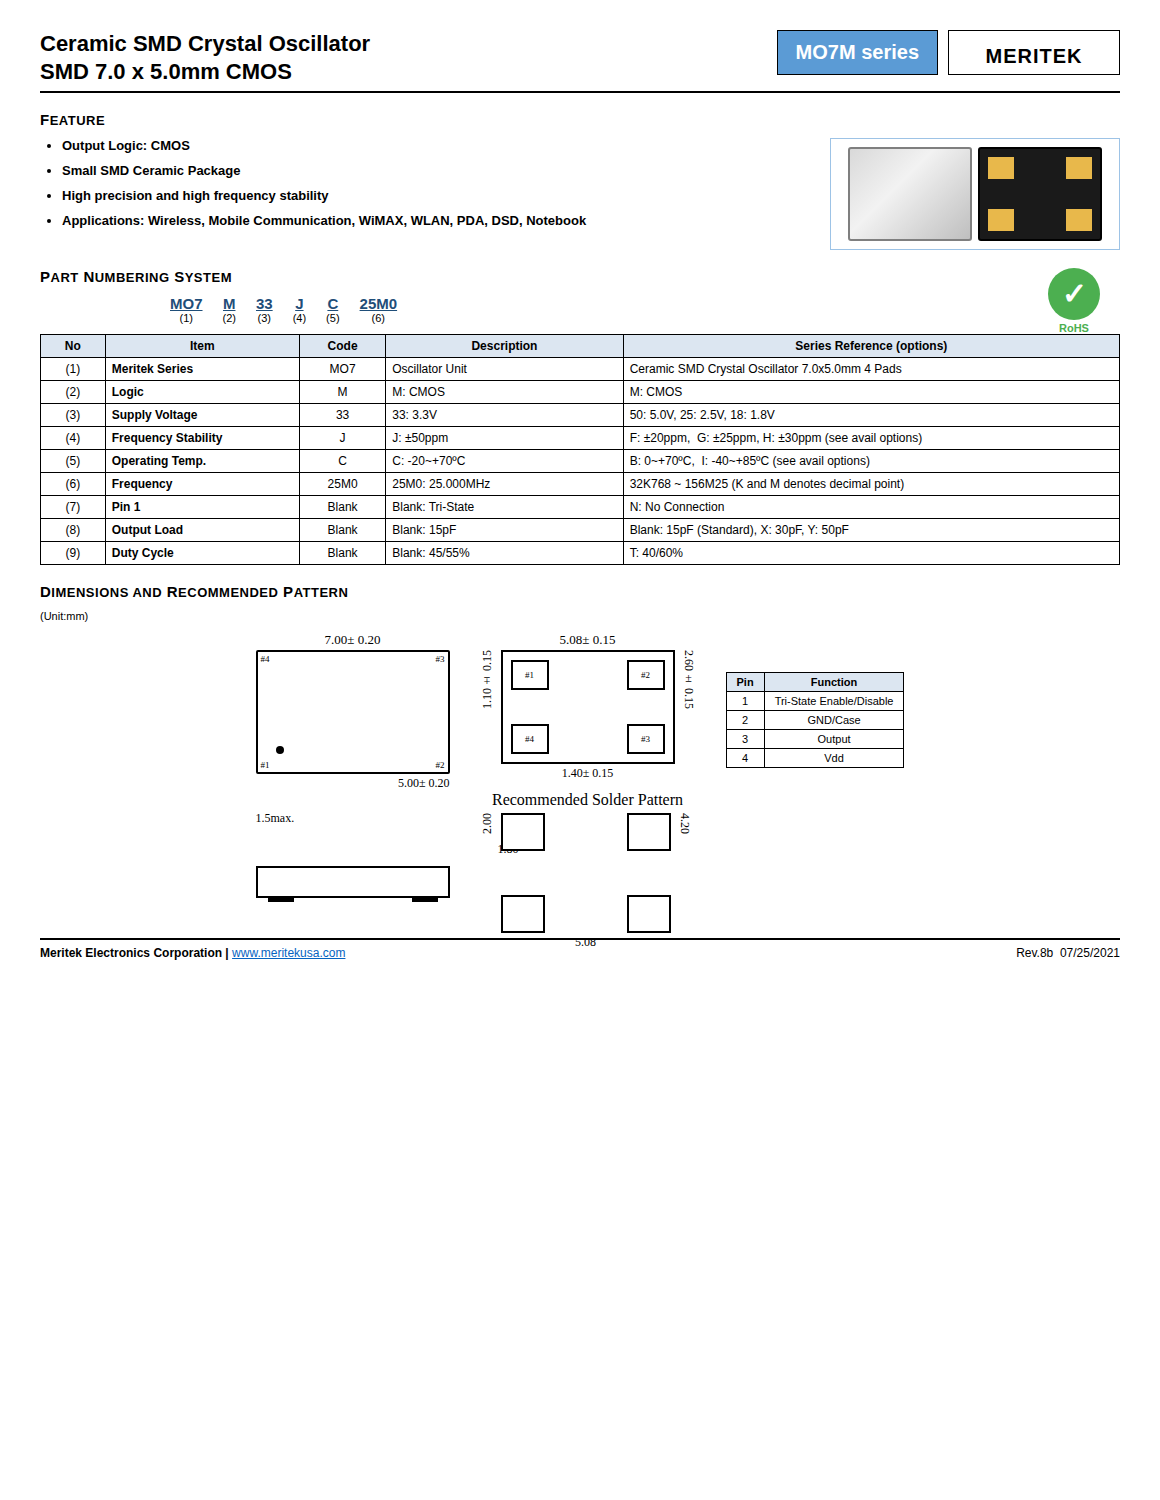Ceramic SMD Crystal Oscillator
SMD 7.0 x 5.0mm CMOS
MO7M series
MERITEK
FEATURE
Output Logic: CMOS
Small SMD Ceramic Package
High precision and high frequency stability
Applications: Wireless, Mobile Communication, WiMAX, WLAN, PDA, DSD, Notebook
PART NUMBERING SYSTEM
| MO7 | M | 33 | J | C | 25M0 |
| (1) | (2) | (3) | (4) | (5) | (6) |
✓
RoHS
| No | Item | Code | Description | Series Reference (options) |
| --- | --- | --- | --- | --- |
| (1) | Meritek Series | MO7 | Oscillator Unit | Ceramic SMD Crystal Oscillator 7.0x5.0mm 4 Pads |
| (2) | Logic | M | M: CMOS | M: CMOS |
| (3) | Supply Voltage | 33 | 33: 3.3V | 50: 5.0V, 25: 2.5V, 18: 1.8V |
| (4) | Frequency Stability | J | J: ±50ppm | F: ±20ppm, G: ±25ppm, H: ±30ppm (see avail options) |
| (5) | Operating Temp. | C | C: -20~+70ºC | B: 0~+70ºC, I: -40~+85ºC (see avail options) |
| (6) | Frequency | 25M0 | 25M0: 25.000MHz | 32K768 ~ 156M25 (K and M denotes decimal point) |
| (7) | Pin 1 | Blank | Blank: Tri-State | N: No Connection |
| (8) | Output Load | Blank | Blank: 15pF | Blank: 15pF (Standard), X: 30pF, Y: 50pF |
| (9) | Duty Cycle | Blank | Blank: 45/55% | T: 40/60% |
DIMENSIONS AND RECOMMENDED PATTERN
(Unit:mm)
7.00± 0.20
#4 #3 #1 #2
5.00± 0.20
1.5max.
5.08± 0.15
1.10± 0.15
#1 #2 #3 #4
2.60± 0.15
1.40± 0.15
Recommended Solder Pattern
2.00
5.08
4.20
1.80
| Pin | Function |
| --- | --- |
| 1 | Tri-State Enable/Disable |
| 2 | GND/Case |
| 3 | Output |
| 4 | Vdd |
Meritek Electronics Corporation | www.meritekusa.com
Rev.8b 07/25/2021